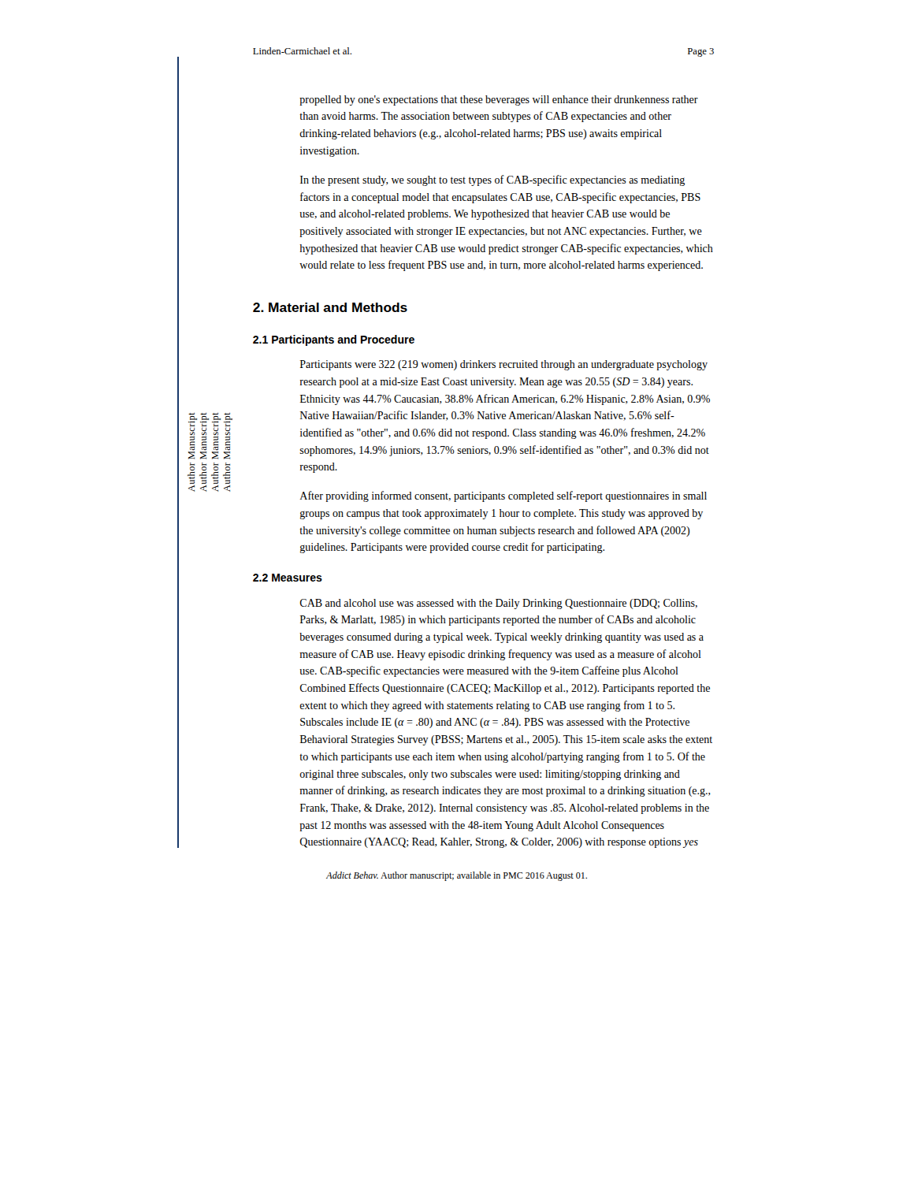Author Manuscript Author Manuscript Author Manuscript Author Manuscript
Linden-Carmichael et al.
Page 3
propelled by one's expectations that these beverages will enhance their drunkenness rather than avoid harms. The association between subtypes of CAB expectancies and other drinking-related behaviors (e.g., alcohol-related harms; PBS use) awaits empirical investigation.
In the present study, we sought to test types of CAB-specific expectancies as mediating factors in a conceptual model that encapsulates CAB use, CAB-specific expectancies, PBS use, and alcohol-related problems. We hypothesized that heavier CAB use would be positively associated with stronger IE expectancies, but not ANC expectancies. Further, we hypothesized that heavier CAB use would predict stronger CAB-specific expectancies, which would relate to less frequent PBS use and, in turn, more alcohol-related harms experienced.
2. Material and Methods
2.1 Participants and Procedure
Participants were 322 (219 women) drinkers recruited through an undergraduate psychology research pool at a mid-size East Coast university. Mean age was 20.55 (SD = 3.84) years. Ethnicity was 44.7% Caucasian, 38.8% African American, 6.2% Hispanic, 2.8% Asian, 0.9% Native Hawaiian/Pacific Islander, 0.3% Native American/Alaskan Native, 5.6% self-identified as "other", and 0.6% did not respond. Class standing was 46.0% freshmen, 24.2% sophomores, 14.9% juniors, 13.7% seniors, 0.9% self-identified as "other", and 0.3% did not respond.
After providing informed consent, participants completed self-report questionnaires in small groups on campus that took approximately 1 hour to complete. This study was approved by the university's college committee on human subjects research and followed APA (2002) guidelines. Participants were provided course credit for participating.
2.2 Measures
CAB and alcohol use was assessed with the Daily Drinking Questionnaire (DDQ; Collins, Parks, & Marlatt, 1985) in which participants reported the number of CABs and alcoholic beverages consumed during a typical week. Typical weekly drinking quantity was used as a measure of CAB use. Heavy episodic drinking frequency was used as a measure of alcohol use. CAB-specific expectancies were measured with the 9-item Caffeine plus Alcohol Combined Effects Questionnaire (CACEQ; MacKillop et al., 2012). Participants reported the extent to which they agreed with statements relating to CAB use ranging from 1 to 5. Subscales include IE (α = .80) and ANC (α = .84). PBS was assessed with the Protective Behavioral Strategies Survey (PBSS; Martens et al., 2005). This 15-item scale asks the extent to which participants use each item when using alcohol/partying ranging from 1 to 5. Of the original three subscales, only two subscales were used: limiting/stopping drinking and manner of drinking, as research indicates they are most proximal to a drinking situation (e.g., Frank, Thake, & Drake, 2012). Internal consistency was .85. Alcohol-related problems in the past 12 months was assessed with the 48-item Young Adult Alcohol Consequences Questionnaire (YAACQ; Read, Kahler, Strong, & Colder, 2006) with response options yes
Addict Behav. Author manuscript; available in PMC 2016 August 01.